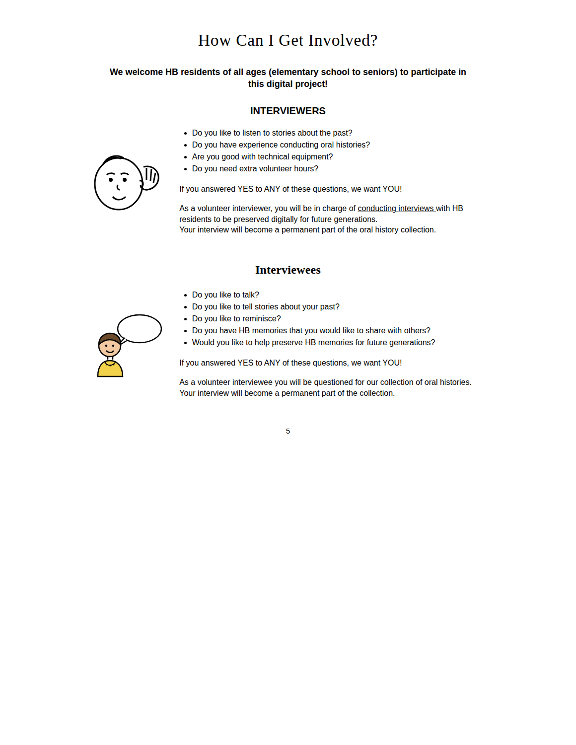How Can I Get Involved?
We welcome HB residents of all ages (elementary school to seniors) to participate in this digital project!
INTERVIEWERS
Do you like to listen to stories about the past?
Do you have experience conducting oral histories?
Are you good with technical equipment?
Do you need extra volunteer hours?
If you answered YES to ANY of these questions, we want YOU!
As a volunteer interviewer, you will be in charge of conducting interviews with HB residents to be preserved digitally for future generations.
Your interview will become a permanent part of the oral history collection.
Interviewees
Do you like to talk?
Do you like to tell stories about your past?
Do you like to reminisce?
Do you have HB memories that you would like to share with others?
Would you like to help preserve HB memories for future generations?
If you answered YES to ANY of these questions, we want YOU!
As a volunteer interviewee you will be questioned for our collection of oral histories.
Your interview will become a permanent part of the collection.
5